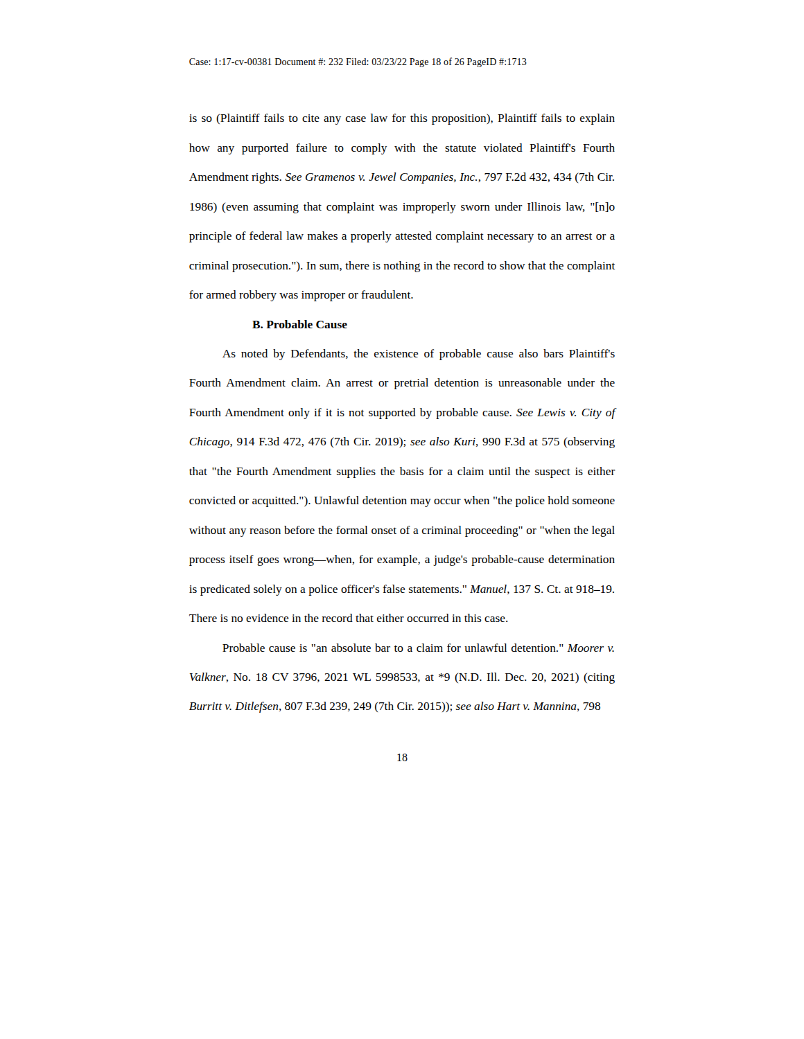Case: 1:17-cv-00381 Document #: 232 Filed: 03/23/22 Page 18 of 26 PageID #:1713
is so (Plaintiff fails to cite any case law for this proposition), Plaintiff fails to explain how any purported failure to comply with the statute violated Plaintiff's Fourth Amendment rights. See Gramenos v. Jewel Companies, Inc., 797 F.2d 432, 434 (7th Cir. 1986) (even assuming that complaint was improperly sworn under Illinois law, "[n]o principle of federal law makes a properly attested complaint necessary to an arrest or a criminal prosecution."). In sum, there is nothing in the record to show that the complaint for armed robbery was improper or fraudulent.
B. Probable Cause
As noted by Defendants, the existence of probable cause also bars Plaintiff's Fourth Amendment claim. An arrest or pretrial detention is unreasonable under the Fourth Amendment only if it is not supported by probable cause. See Lewis v. City of Chicago, 914 F.3d 472, 476 (7th Cir. 2019); see also Kuri, 990 F.3d at 575 (observing that "the Fourth Amendment supplies the basis for a claim until the suspect is either convicted or acquitted."). Unlawful detention may occur when "the police hold someone without any reason before the formal onset of a criminal proceeding" or "when the legal process itself goes wrong—when, for example, a judge's probable-cause determination is predicated solely on a police officer's false statements." Manuel, 137 S. Ct. at 918–19. There is no evidence in the record that either occurred in this case.
Probable cause is "an absolute bar to a claim for unlawful detention." Moorer v. Valkner, No. 18 CV 3796, 2021 WL 5998533, at *9 (N.D. Ill. Dec. 20, 2021) (citing Burritt v. Ditlefsen, 807 F.3d 239, 249 (7th Cir. 2015)); see also Hart v. Mannina, 798
18